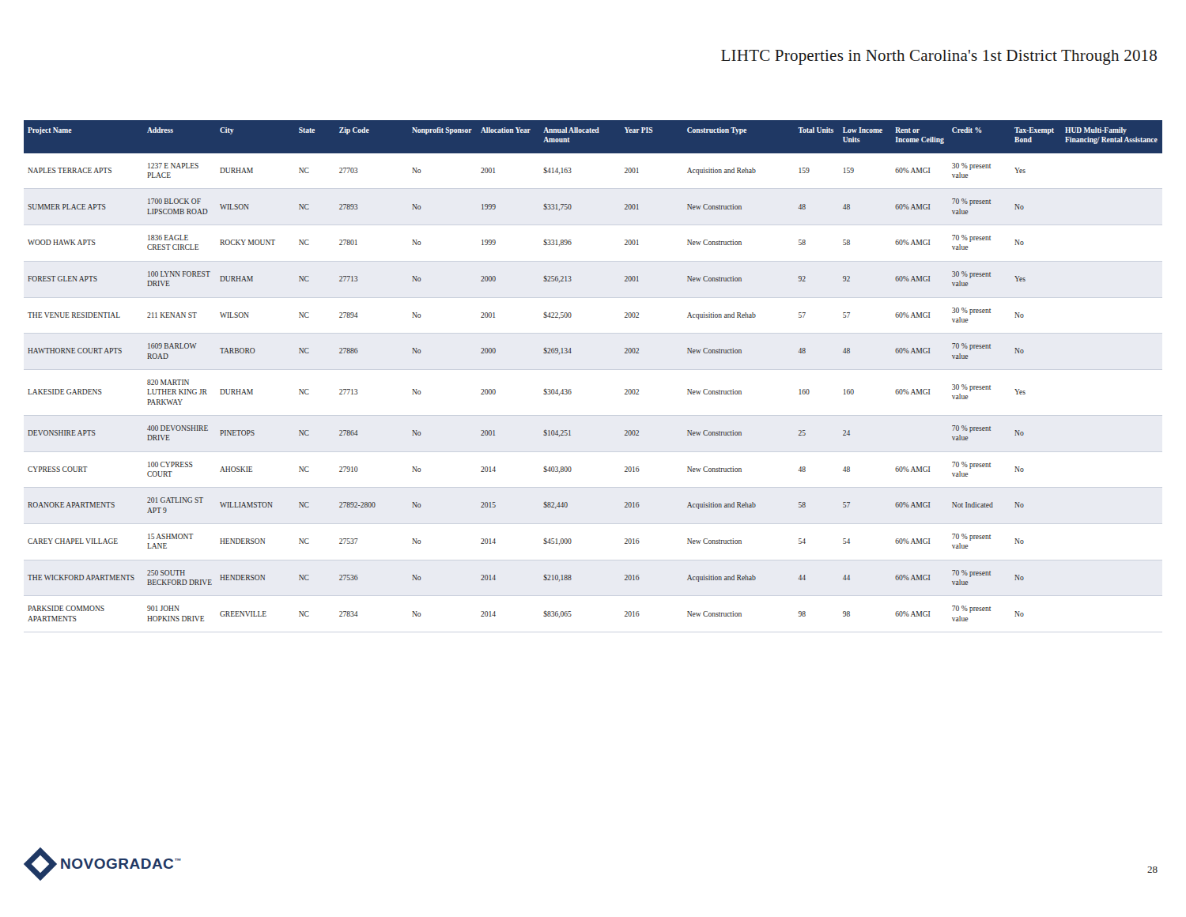LIHTC Properties in North Carolina's 1st District Through 2018
| Project Name | Address | City | State | Zip Code | Nonprofit Sponsor | Allocation Year | Annual Allocated Amount | Year PIS | Construction Type | Total Units | Low Income Units | Rent or Income Ceiling | Credit % | Tax-Exempt Bond | HUD Multi-Family Financing/ Rental Assistance |
| --- | --- | --- | --- | --- | --- | --- | --- | --- | --- | --- | --- | --- | --- | --- | --- |
| NAPLES TERRACE APTS | 1237 E NAPLES PLACE | DURHAM | NC | 27703 | No | 2001 | $414,163 | 2001 | Acquisition and Rehab | 159 | 159 | 60% AMGI | 30 % present value | Yes | |
| SUMMER PLACE APTS | 1700 BLOCK OF LIPSCOMB ROAD | WILSON | NC | 27893 | No | 1999 | $331,750 | 2001 | New Construction | 48 | 48 | 60% AMGI | 70 % present value | No | |
| WOOD HAWK APTS | 1836 EAGLE CREST CIRCLE | ROCKY MOUNT | NC | 27801 | No | 1999 | $331,896 | 2001 | New Construction | 58 | 58 | 60% AMGI | 70 % present value | No | |
| FOREST GLEN APTS | 100 LYNN FOREST DRIVE | DURHAM | NC | 27713 | No | 2000 | $256,213 | 2001 | New Construction | 92 | 92 | 60% AMGI | 30 % present value | Yes | |
| THE VENUE RESIDENTIAL | 211 KENAN ST | WILSON | NC | 27894 | No | 2001 | $422,500 | 2002 | Acquisition and Rehab | 57 | 57 | 60% AMGI | 30 % present value | No | |
| HAWTHORNE COURT APTS | 1609 BARLOW ROAD | TARBORO | NC | 27886 | No | 2000 | $269,134 | 2002 | New Construction | 48 | 48 | 60% AMGI | 70 % present value | No | |
| LAKESIDE GARDENS | 820 MARTIN LUTHER KING JR PARKWAY | DURHAM | NC | 27713 | No | 2000 | $304,436 | 2002 | New Construction | 160 | 160 | 60% AMGI | 30 % present value | Yes | |
| DEVONSHIRE APTS | 400 DEVONSHIRE DRIVE | PINETOPS | NC | 27864 | No | 2001 | $104,251 | 2002 | New Construction | 25 | 24 | | 70 % present value | No | |
| CYPRESS COURT | 100 CYPRESS COURT | AHOSKIE | NC | 27910 | No | 2014 | $403,800 | 2016 | New Construction | 48 | 48 | 60% AMGI | 70 % present value | No | |
| ROANOKE APARTMENTS | 201 GATLING ST APT 9 | WILLIAMSTON | NC | 27892-2800 | No | 2015 | $82,440 | 2016 | Acquisition and Rehab | 58 | 57 | 60% AMGI | Not Indicated | No | |
| CAREY CHAPEL VILLAGE | 15 ASHMONT LANE | HENDERSON | NC | 27537 | No | 2014 | $451,000 | 2016 | New Construction | 54 | 54 | 60% AMGI | 70 % present value | No | |
| THE WICKFORD APARTMENTS | 250 SOUTH BECKFORD DRIVE | HENDERSON | NC | 27536 | No | 2014 | $210,188 | 2016 | Acquisition and Rehab | 44 | 44 | 60% AMGI | 70 % present value | No | |
| PARKSIDE COMMONS APARTMENTS | 901 JOHN HOPKINS DRIVE | GREENVILLE | NC | 27834 | No | 2014 | $836,065 | 2016 | New Construction | 98 | 98 | 60% AMGI | 70 % present value | No | |
NOVOGRADAC™
28